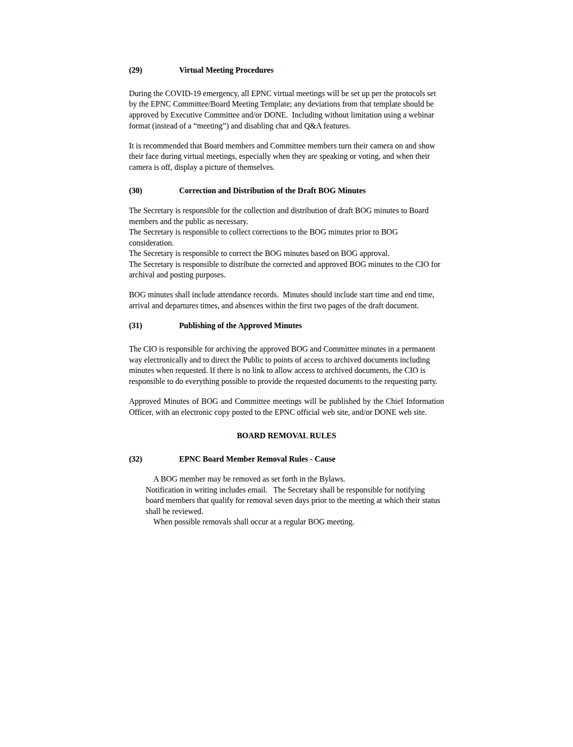(29) Virtual Meeting Procedures
During the COVID-19 emergency, all EPNC virtual meetings will be set up per the protocols set by the EPNC Committee/Board Meeting Template; any deviations from that template should be approved by Executive Committee and/or DONE. Including without limitation using a webinar format (instead of a “meeting”) and disabling chat and Q&A features.
It is recommended that Board members and Committee members turn their camera on and show their face during virtual meetings, especially when they are speaking or voting, and when their camera is off, display a picture of themselves.
(30) Correction and Distribution of the Draft BOG Minutes
The Secretary is responsible for the collection and distribution of draft BOG minutes to Board members and the public as necessary.
The Secretary is responsible to collect corrections to the BOG minutes prior to BOG consideration.
The Secretary is responsible to correct the BOG minutes based on BOG approval.
The Secretary is responsible to distribute the corrected and approved BOG minutes to the CIO for archival and posting purposes.
BOG minutes shall include attendance records. Minutes should include start time and end time, arrival and departures times, and absences within the first two pages of the draft document.
(31) Publishing of the Approved Minutes
The CIO is responsible for archiving the approved BOG and Committee minutes in a permanent way electronically and to direct the Public to points of access to archived documents including minutes when requested. If there is no link to allow access to archived documents, the CIO is responsible to do everything possible to provide the requested documents to the requesting party.
Approved Minutes of BOG and Committee meetings will be published by the Chief Information Officer, with an electronic copy posted to the EPNC official web site, and/or DONE web site.
BOARD REMOVAL RULES
(32) EPNC Board Member Removal Rules - Cause
A BOG member may be removed as set forth in the Bylaws.
Notification in writing includes email. The Secretary shall be responsible for notifying board members that qualify for removal seven days prior to the meeting at which their status shall be reviewed.
When possible removals shall occur at a regular BOG meeting.